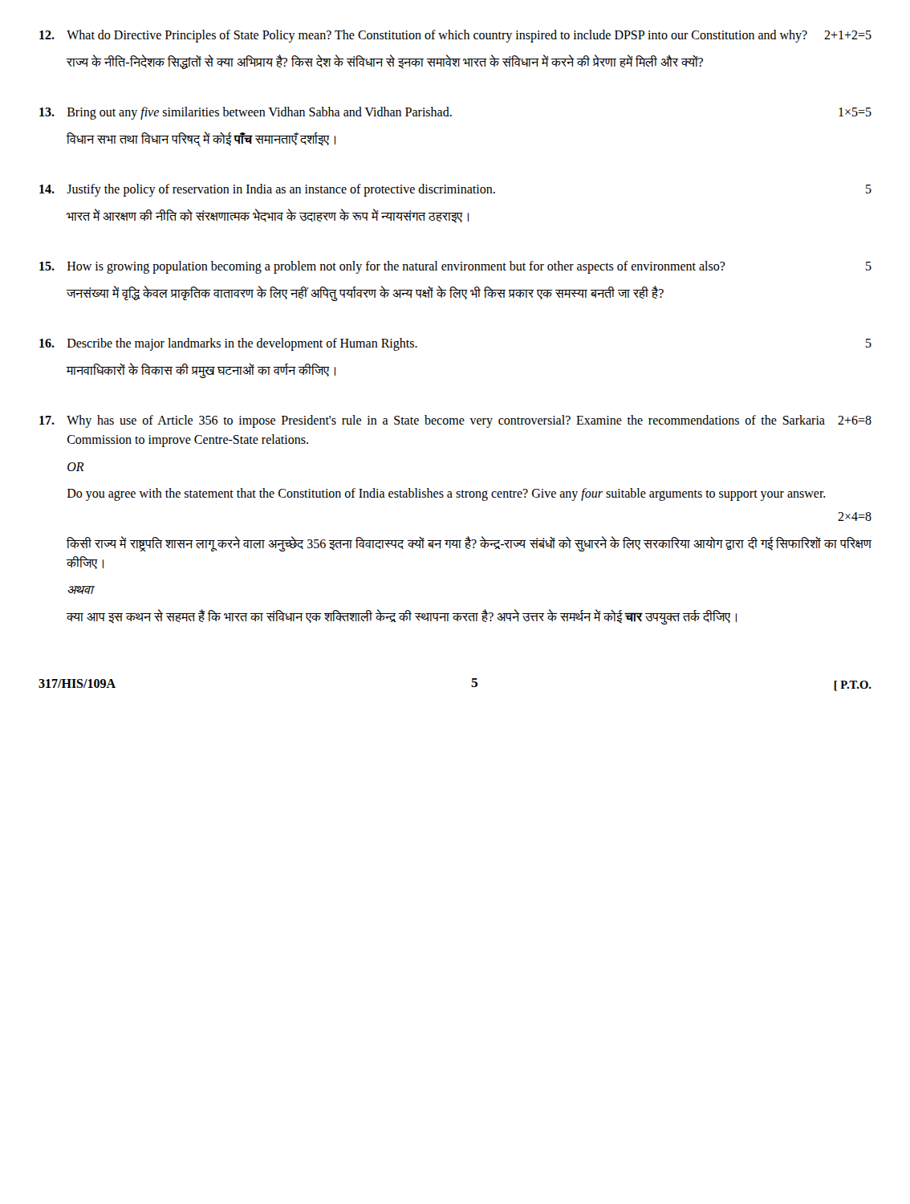12.
2+1+2=5 What do Directive Principles of State Policy mean? The Constitution of which country inspired to include DPSP into our Constitution and why?
राज्य के नीति-निदेशक सिद्धांतों से क्या अभिप्राय है? किस देश के संविधान से इनका समावेश भारत के संविधान में करने की प्रेरणा हमें मिली और क्यों?
13.
1×5=5 Bring out any five similarities between Vidhan Sabha and Vidhan Parishad.
विधान सभा तथा विधान परिषद् में कोई पाँच समानताएँ दर्शाइए।
14.
5 Justify the policy of reservation in India as an instance of protective discrimination.
भारत में आरक्षण की नीति को संरक्षणात्मक भेदभाव के उदाहरण के रूप में न्यायसंगत ठहराइए।
15.
5 How is growing population becoming a problem not only for the natural environment but for other aspects of environment also?
जनसंख्या में वृद्धि केवल प्राकृतिक वातावरण के लिए नहीं अपितु पर्यावरण के अन्य पक्षों के लिए भी किस प्रकार एक समस्या बनती जा रही है?
16.
5 Describe the major landmarks in the development of Human Rights.
मानवाधिकारों के विकास की प्रमुख घटनाओं का वर्णन कीजिए।
17.
2+6=8 Why has use of Article 356 to impose President's rule in a State become very controversial? Examine the recommendations of the Sarkaria Commission to improve Centre-State relations.
OR
Do you agree with the statement that the Constitution of India establishes a strong centre? Give any four suitable arguments to support your answer.
2×4=8
किसी राज्य में राष्ट्रपति शासन लागू करने वाला अनुच्छेद 356 इतना विवादास्पद क्यों बन गया है? केन्द्र-राज्य संबंधों को सुधारने के लिए सरकारिया आयोग द्वारा दी गई सिफारिशों का परिक्षण कीजिए।
अथवा
क्या आप इस कथन से सहमत हैं कि भारत का संविधान एक शक्तिशाली केन्द्र की स्थापना करता है? अपने उत्तर के समर्थन में कोई चार उपयुक्त तर्क दीजिए।
317/HIS/109A
5
[ P.T.O.